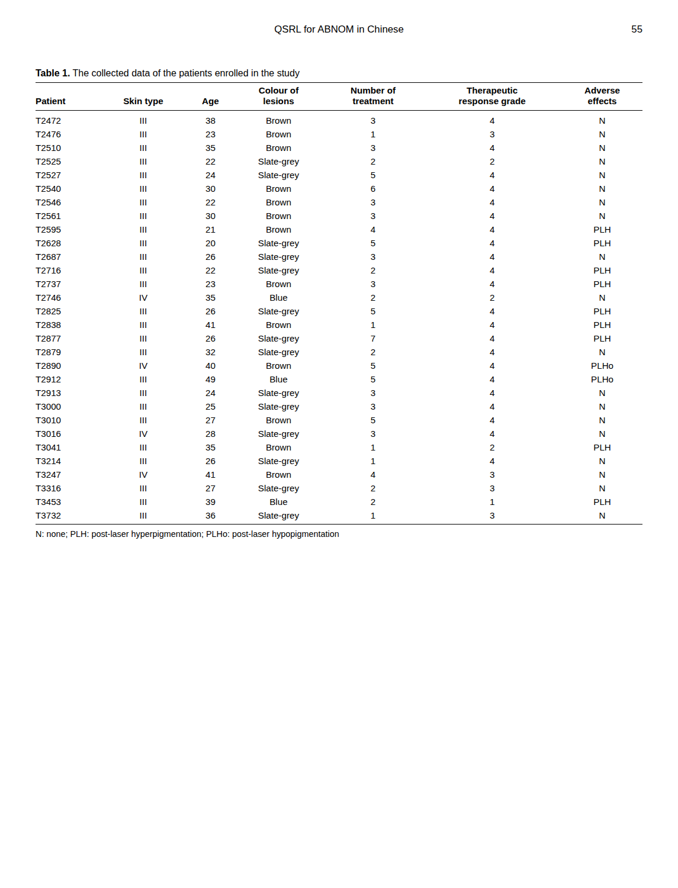QSRL for ABNOM in Chinese 55
Table 1. The collected data of the patients enrolled in the study
| Patient | Skin type | Age | Colour of lesions | Number of treatment | Therapeutic response grade | Adverse effects |
| --- | --- | --- | --- | --- | --- | --- |
| T2472 | III | 38 | Brown | 3 | 4 | N |
| T2476 | III | 23 | Brown | 1 | 3 | N |
| T2510 | III | 35 | Brown | 3 | 4 | N |
| T2525 | III | 22 | Slate-grey | 2 | 2 | N |
| T2527 | III | 24 | Slate-grey | 5 | 4 | N |
| T2540 | III | 30 | Brown | 6 | 4 | N |
| T2546 | III | 22 | Brown | 3 | 4 | N |
| T2561 | III | 30 | Brown | 3 | 4 | N |
| T2595 | III | 21 | Brown | 4 | 4 | PLH |
| T2628 | III | 20 | Slate-grey | 5 | 4 | PLH |
| T2687 | III | 26 | Slate-grey | 3 | 4 | N |
| T2716 | III | 22 | Slate-grey | 2 | 4 | PLH |
| T2737 | III | 23 | Brown | 3 | 4 | PLH |
| T2746 | IV | 35 | Blue | 2 | 2 | N |
| T2825 | III | 26 | Slate-grey | 5 | 4 | PLH |
| T2838 | III | 41 | Brown | 1 | 4 | PLH |
| T2877 | III | 26 | Slate-grey | 7 | 4 | PLH |
| T2879 | III | 32 | Slate-grey | 2 | 4 | N |
| T2890 | IV | 40 | Brown | 5 | 4 | PLHo |
| T2912 | III | 49 | Blue | 5 | 4 | PLHo |
| T2913 | III | 24 | Slate-grey | 3 | 4 | N |
| T3000 | III | 25 | Slate-grey | 3 | 4 | N |
| T3010 | III | 27 | Brown | 5 | 4 | N |
| T3016 | IV | 28 | Slate-grey | 3 | 4 | N |
| T3041 | III | 35 | Brown | 1 | 2 | PLH |
| T3214 | III | 26 | Slate-grey | 1 | 4 | N |
| T3247 | IV | 41 | Brown | 4 | 3 | N |
| T3316 | III | 27 | Slate-grey | 2 | 3 | N |
| T3453 | III | 39 | Blue | 2 | 1 | PLH |
| T3732 | III | 36 | Slate-grey | 1 | 3 | N |
N: none; PLH: post-laser hyperpigmentation; PLHo: post-laser hypopigmentation